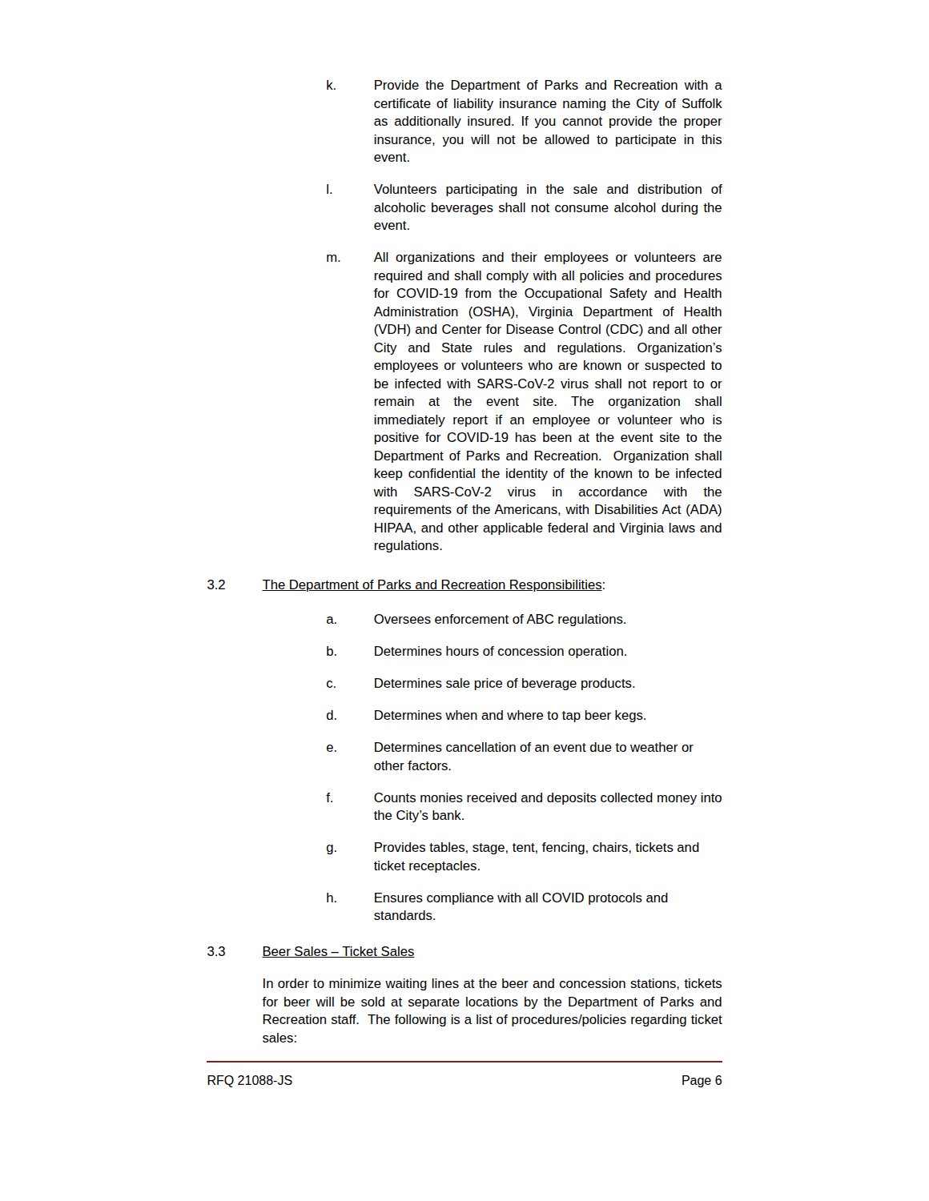k.
Provide the Department of Parks and Recreation with a certificate of liability insurance naming the City of Suffolk as additionally insured. If you cannot provide the proper insurance, you will not be allowed to participate in this event.
l.
Volunteers participating in the sale and distribution of alcoholic beverages shall not consume alcohol during the event.
m.
All organizations and their employees or volunteers are required and shall comply with all policies and procedures for COVID-19 from the Occupational Safety and Health Administration (OSHA), Virginia Department of Health (VDH) and Center for Disease Control (CDC) and all other City and State rules and regulations. Organization’s employees or volunteers who are known or suspected to be infected with SARS-CoV-2 virus shall not report to or remain at the event site. The organization shall immediately report if an employee or volunteer who is positive for COVID-19 has been at the event site to the Department of Parks and Recreation. Organization shall keep confidential the identity of the known to be infected with SARS-CoV-2 virus in accordance with the requirements of the Americans, with Disabilities Act (ADA) HIPAA, and other applicable federal and Virginia laws and regulations.
3.2
The Department of Parks and Recreation Responsibilities:
a.
Oversees enforcement of ABC regulations.
b.
Determines hours of concession operation.
c.
Determines sale price of beverage products.
d.
Determines when and where to tap beer kegs.
e.
Determines cancellation of an event due to weather or other factors.
f.
Counts monies received and deposits collected money into the City’s bank.
g.
Provides tables, stage, tent, fencing, chairs, tickets and ticket receptacles.
h.
Ensures compliance with all COVID protocols and standards.
3.3
Beer Sales – Ticket Sales
In order to minimize waiting lines at the beer and concession stations, tickets for beer will be sold at separate locations by the Department of Parks and Recreation staff. The following is a list of procedures/policies regarding ticket sales:
RFQ 21088-JS
Page 6